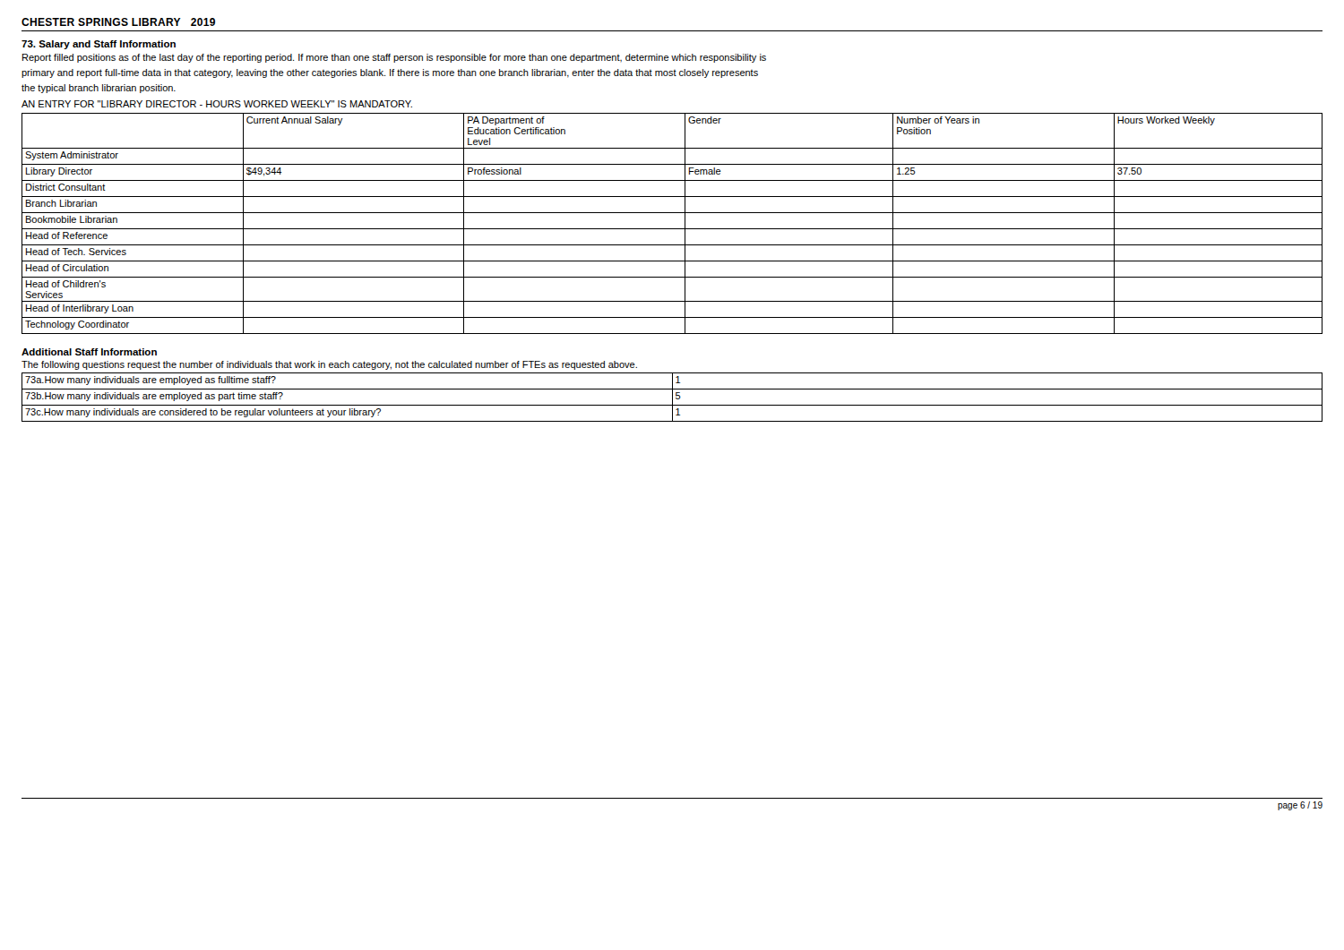CHESTER SPRINGS LIBRARY 2019
73. Salary and Staff Information
Report filled positions as of the last day of the reporting period. If more than one staff person is responsible for more than one department, determine which responsibility is
primary and report full-time data in that category, leaving the other categories blank. If there is more than one branch librarian, enter the data that most closely represents
the typical branch librarian position.
AN ENTRY FOR "LIBRARY DIRECTOR - HOURS WORKED WEEKLY" IS MANDATORY.
| | Current Annual Salary | PA Department of Education Certification Level | Gender | Number of Years in Position | Hours Worked Weekly |
| --- | --- | --- | --- | --- | --- |
| System Administrator | | | | | |
| Library Director | $49,344 | Professional | Female | 1.25 | 37.50 |
| District Consultant | | | | | |
| Branch Librarian | | | | | |
| Bookmobile Librarian | | | | | |
| Head of Reference | | | | | |
| Head of Tech. Services | | | | | |
| Head of Circulation | | | | | |
| Head of Children's Services | | | | | |
| Head of Interlibrary Loan | | | | | |
| Technology Coordinator | | | | | |
Additional Staff Information
The following questions request the number of individuals that work in each category, not the calculated number of FTEs as requested above.
| 73a.How many individuals are employed as fulltime staff? | 1 |
| 73b.How many individuals are employed as part time staff? | 5 |
| 73c.How many individuals are considered to be regular volunteers at your library? | 1 |
page 6 / 19